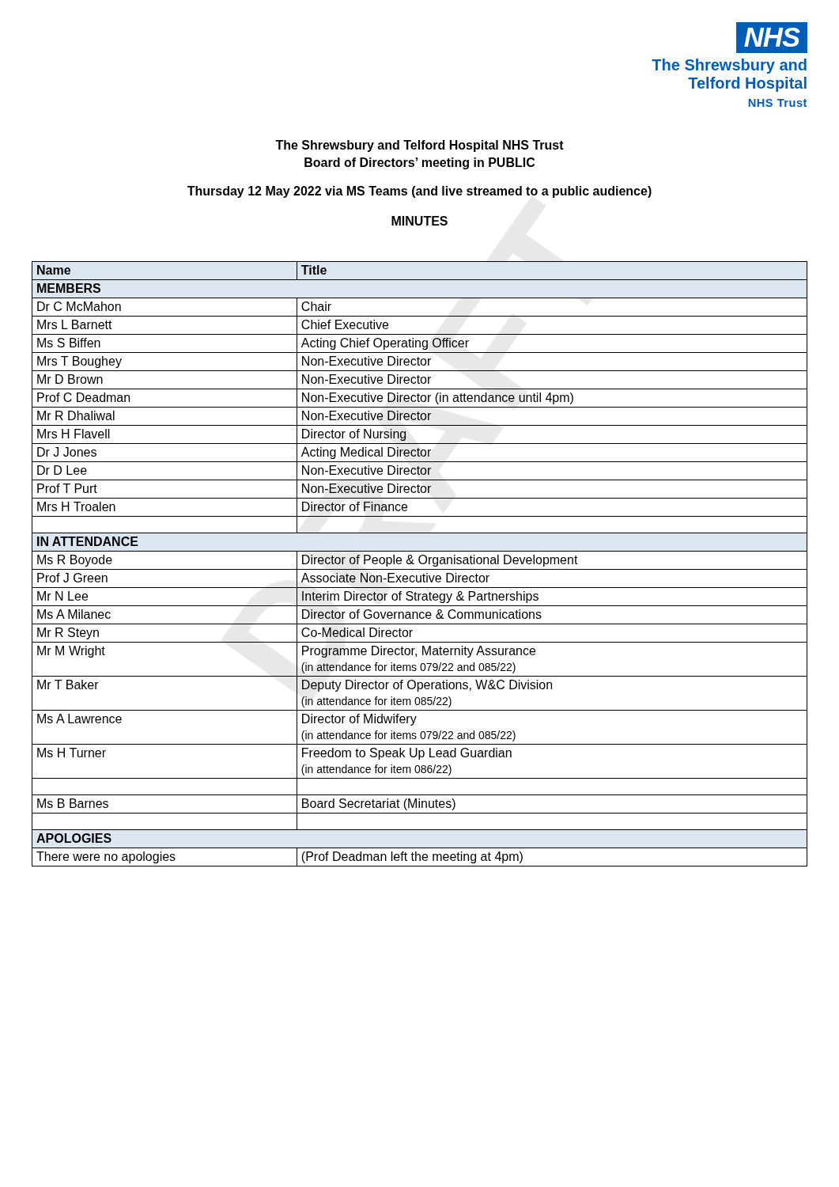DRAFT
NHS
The Shrewsbury and
Telford Hospital
NHS Trust
The Shrewsbury and Telford Hospital NHS Trust
Board of Directors’ meeting in PUBLIC
Thursday 12 May 2022 via MS Teams (and live streamed to a public audience)
MINUTES
| Name | Title |
| --- | --- |
| MEMBERS |
| Dr C McMahon | Chair |
| Mrs L Barnett | Chief Executive |
| Ms S Biffen | Acting Chief Operating Officer |
| Mrs T Boughey | Non-Executive Director |
| Mr D Brown | Non-Executive Director |
| Prof C Deadman | Non-Executive Director (in attendance until 4pm) |
| Mr R Dhaliwal | Non-Executive Director |
| Mrs H Flavell | Director of Nursing |
| Dr J Jones | Acting Medical Director |
| Dr D Lee | Non-Executive Director |
| Prof T Purt | Non-Executive Director |
| Mrs H Troalen | Director of Finance |
| IN ATTENDANCE |
| Ms R Boyode | Director of People & Organisational Development |
| Prof J Green | Associate Non-Executive Director |
| Mr N Lee | Interim Director of Strategy & Partnerships |
| Ms A Milanec | Director of Governance & Communications |
| Mr R Steyn | Co-Medical Director |
| Mr M Wright | Programme Director, Maternity Assurance (in attendance for items 079/22 and 085/22) |
| Mr T Baker | Deputy Director of Operations, W&C Division (in attendance for item 085/22) |
| Ms A Lawrence | Director of Midwifery (in attendance for items 079/22 and 085/22) |
| Ms H Turner | Freedom to Speak Up Lead Guardian (in attendance for item 086/22) |
| Ms B Barnes | Board Secretariat (Minutes) |
| APOLOGIES |
| There were no apologies | (Prof Deadman left the meeting at 4pm) |